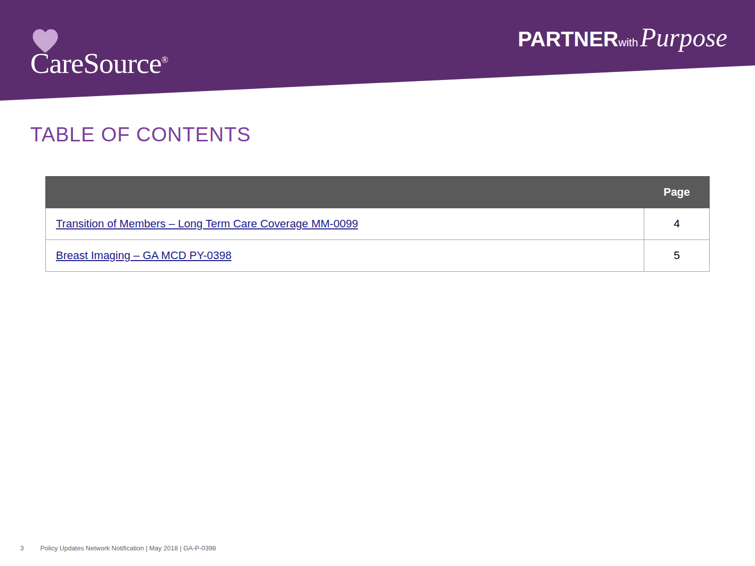CareSource®
PARTNER with Purpose
TABLE OF CONTENTS
| | Page |
| --- | --- |
| Transition of Members – Long Term Care Coverage MM-0099 | 4 |
| Breast Imaging – GA MCD PY-0398 | 5 |
3 Policy Updates Network Notification | May 2018 | GA-P-0398